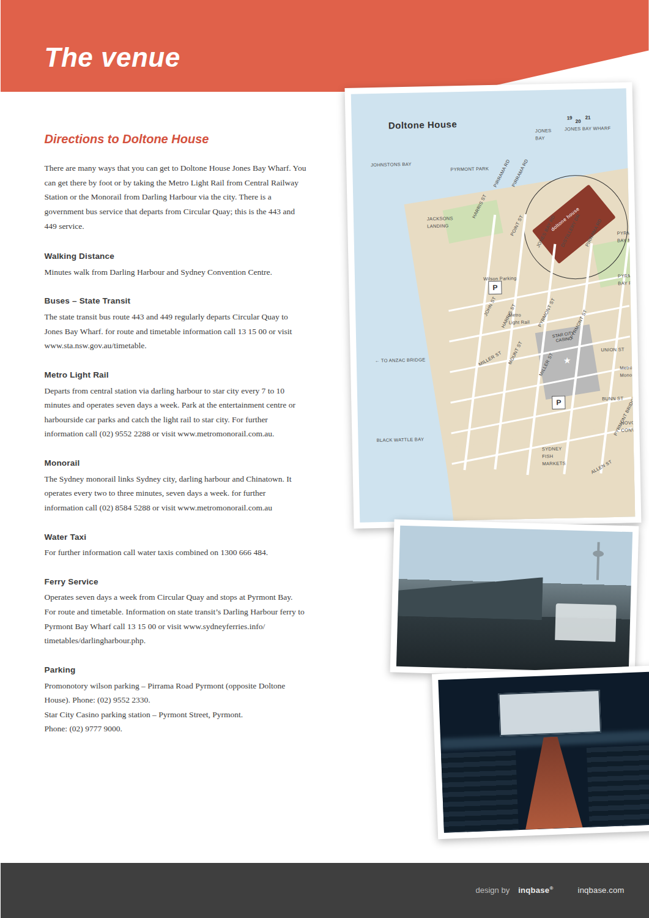The venue
Directions to Doltone House
There are many ways that you can get to Doltone House Jones Bay Wharf. You can get there by foot or by taking the Metro Light Rail from Central Railway Station or the Monorail from Darling Harbour via the city. There is a government bus service that departs from Circular Quay; this is the 443 and 449 service.
Walking Distance
Minutes walk from Darling Harbour and Sydney Convention Centre.
Buses – State Transit
The state transit bus route 443 and 449 regularly departs Circular Quay to Jones Bay Wharf. for route and timetable information call 13 15 00 or visit www.sta.nsw.gov.au/timetable.
Metro Light Rail
Departs from central station via darling harbour to star city every 7 to 10 minutes and operates seven days a week. Park at the entertainment centre or harbourside car parks and catch the light rail to star city. For further information call (02) 9552 2288 or visit www.metromonorail.com.au.
Monorail
The Sydney monorail links Sydney city, darling harbour and Chinatown. It operates every two to three minutes, seven days a week. for further information call (02) 8584 5288 or visit www.metromonorail.com.au
Water Taxi
For further information call water taxis combined on 1300 666 484.
Ferry Service
Operates seven days a week from Circular Quay and stops at Pyrmont Bay. For route and timetable. Information on state transit’s Darling Harbour ferry to Pyrmont Bay Wharf call 13 15 00 or visit www.sydneyferries.info/ timetables/darlingharbour.php.
Parking
Promonotory wilson parking – Pirrama Road Pyrmont (opposite Doltone House). Phone: (02) 9552 2330.
Star City Casino parking station – Pyrmont Street, Pyrmont.
Phone: (02) 9777 9000.
doltone house
STAR CITY
CASINO
★
P
P
P
P
P
Doltone House
JONES
BAY
19
20
21
JONES BAY WHARF
JOHNSTONS BAY
PYRMONT PARK
PIRRAMA RD
PIRRAMA RD
PYRM
JACKSONS
LANDING
HARRIS ST
Wilson Parking
POINT ST
JONES BAY RD
DISTILLERY DR
PIRRAMA RD
PYRMONT
BAY MARINE
PYRMONT
BAY PARK
Metro
Light Rail
JOHN ST
HARRIS ST
PYRMONT ST
PYRMONT ST
UNION ST
Metro
Monorail
MILLER ST
MOUNT ST
MILLER ST
BUNN ST
NOVOTEL
CONVEN
← TO ANZAC BRIDGE
BLACK WATTLE BAY
SYDNEY
FISH
MARKETS
ALLEN ST
PYRMONT BRIDGE RD
design by inqbase® inqbase.com